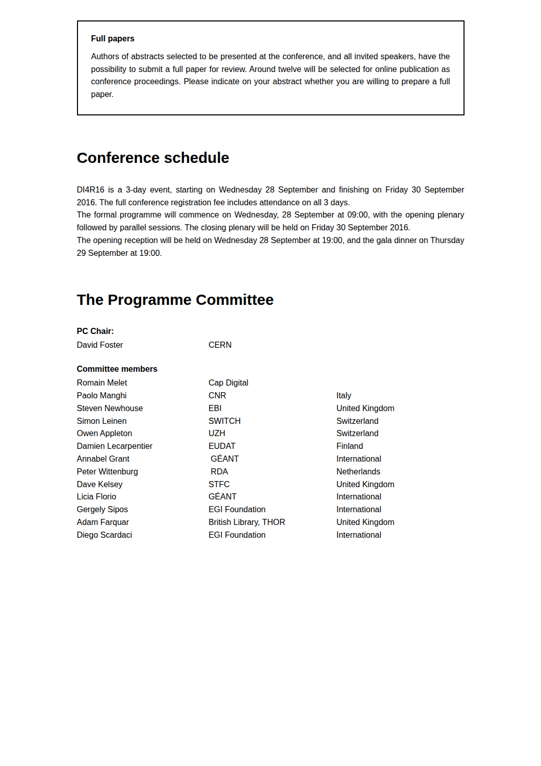Full papers
Authors of abstracts selected to be presented at the conference, and all invited speakers, have the possibility to submit a full paper for review. Around twelve will be selected for online publication as conference proceedings. Please indicate on your abstract whether you are willing to prepare a full paper.
Conference schedule
DI4R16 is a 3-day event, starting on Wednesday 28 September and finishing on Friday 30 September 2016. The full conference registration fee includes attendance on all 3 days.
The formal programme will commence on Wednesday, 28 September at 09:00, with the opening plenary followed by parallel sessions. The closing plenary will be held on Friday 30 September 2016.
The opening reception will be held on Wednesday 28 September at 19:00, and the gala dinner on Thursday 29 September at 19:00.
The Programme Committee
PC Chair:
| David Foster | CERN | |
Committee members
| Romain Melet | Cap Digital | |
| Paolo Manghi | CNR | Italy |
| Steven Newhouse | EBI | United Kingdom |
| Simon Leinen | SWITCH | Switzerland |
| Owen Appleton | UZH | Switzerland |
| Damien Lecarpentier | EUDAT | Finland |
| Annabel Grant | GÉANT | International |
| Peter Wittenburg | RDA | Netherlands |
| Dave Kelsey | STFC | United Kingdom |
| Licia Florio | GÉANT | International |
| Gergely Sipos | EGI Foundation | International |
| Adam Farquar | British Library, THOR | United Kingdom |
| Diego Scardaci | EGI Foundation | International |